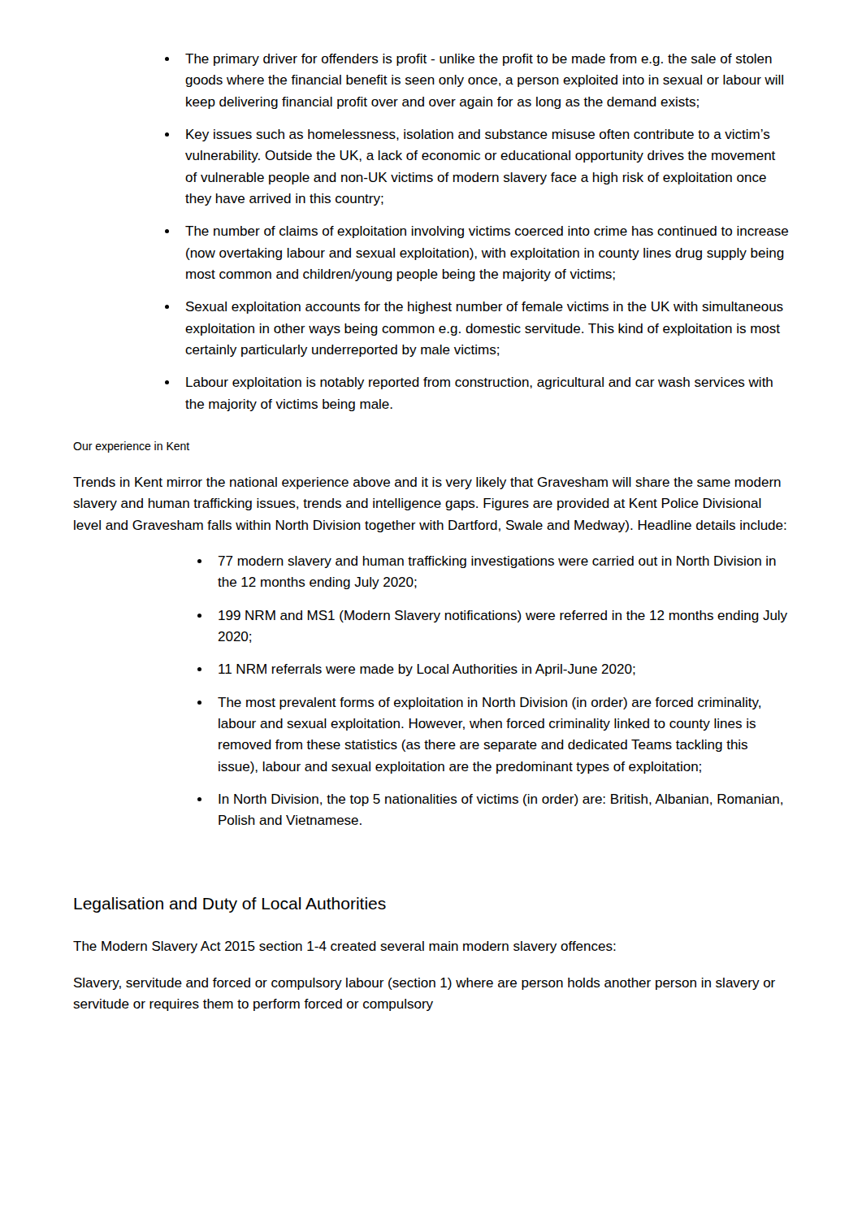The primary driver for offenders is profit - unlike the profit to be made from e.g. the sale of stolen goods where the financial benefit is seen only once, a person exploited into in sexual or labour will keep delivering financial profit over and over again for as long as the demand exists;
Key issues such as homelessness, isolation and substance misuse often contribute to a victim’s vulnerability. Outside the UK, a lack of economic or educational opportunity drives the movement of vulnerable people and non-UK victims of modern slavery face a high risk of exploitation once they have arrived in this country;
The number of claims of exploitation involving victims coerced into crime has continued to increase (now overtaking labour and sexual exploitation), with exploitation in county lines drug supply being most common and children/young people being the majority of victims;
Sexual exploitation accounts for the highest number of female victims in the UK with simultaneous exploitation in other ways being common e.g. domestic servitude. This kind of exploitation is most certainly particularly underreported by male victims;
Labour exploitation is notably reported from construction, agricultural and car wash services with the majority of victims being male.
Our experience in Kent
Trends in Kent mirror the national experience above and it is very likely that Gravesham will share the same modern slavery and human trafficking issues, trends and intelligence gaps. Figures are provided at Kent Police Divisional level and Gravesham falls within North Division together with Dartford, Swale and Medway). Headline details include:
77 modern slavery and human trafficking investigations were carried out in North Division in the 12 months ending July 2020;
199 NRM and MS1 (Modern Slavery notifications) were referred in the 12 months ending July 2020;
11 NRM referrals were made by Local Authorities in April-June 2020;
The most prevalent forms of exploitation in North Division (in order) are forced criminality, labour and sexual exploitation. However, when forced criminality linked to county lines is removed from these statistics (as there are separate and dedicated Teams tackling this issue), labour and sexual exploitation are the predominant types of exploitation;
In North Division, the top 5 nationalities of victims (in order) are: British, Albanian, Romanian, Polish and Vietnamese.
Legalisation and Duty of Local Authorities
The Modern Slavery Act 2015 section 1-4 created several main modern slavery offences:
Slavery, servitude and forced or compulsory labour (section 1) where are person holds another person in slavery or servitude or requires them to perform forced or compulsory